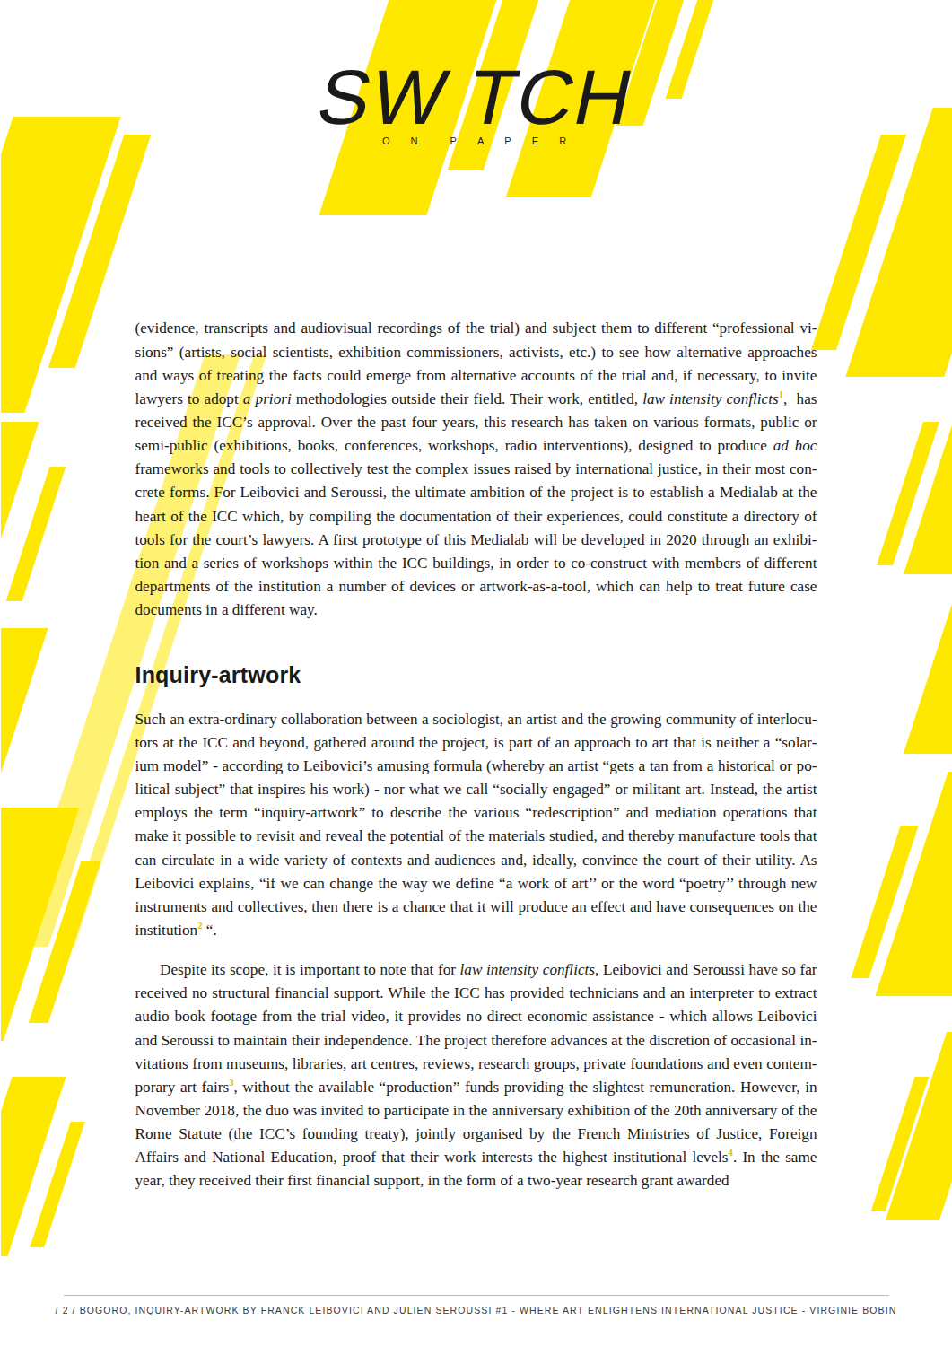SW TCH
O N P A P E R
(evidence, transcripts and audiovisual recordings of the trial) and subject them to different “professional visions” (artists, social scientists, exhibition commissioners, activists, etc.) to see how alternative approaches and ways of treating the facts could emerge from alternative accounts of the trial and, if necessary, to invite lawyers to adopt a priori methodologies outside their field. Their work, entitled, law intensity conflicts1, has received the ICC’s approval. Over the past four years, this research has taken on various formats, public or semi-public (exhibitions, books, conferences, workshops, radio interventions), designed to produce ad hoc frameworks and tools to collectively test the complex issues raised by international justice, in their most concrete forms. For Leibovici and Seroussi, the ultimate ambition of the project is to establish a Medialab at the heart of the ICC which, by compiling the documentation of their experiences, could constitute a directory of tools for the court’s lawyers. A first prototype of this Medialab will be developed in 2020 through an exhibition and a series of workshops within the ICC buildings, in order to co-construct with members of different departments of the institution a number of devices or artwork-as-a-tool, which can help to treat future case documents in a different way.
Inquiry-artwork
Such an extra-ordinary collaboration between a sociologist, an artist and the growing community of interlocutors at the ICC and beyond, gathered around the project, is part of an approach to art that is neither a “solarium model” - according to Leibovici’s amusing formula (whereby an artist “gets a tan from a historical or political subject” that inspires his work) - nor what we call “socially engaged” or militant art. Instead, the artist employs the term “inquiry-artwork” to describe the various “redescription” and mediation operations that make it possible to revisit and reveal the potential of the materials studied, and thereby manufacture tools that can circulate in a wide variety of contexts and audiences and, ideally, convince the court of their utility. As Leibovici explains, “if we can change the way we define “a work of art’’ or the word “poetry’’ through new instruments and collectives, then there is a chance that it will produce an effect and have consequences on the institution2 “.
Despite its scope, it is important to note that for law intensity conflicts, Leibovici and Seroussi have so far received no structural financial support. While the ICC has provided technicians and an interpreter to extract audio book footage from the trial video, it provides no direct economic assistance - which allows Leibovici and Seroussi to maintain their independence. The project therefore advances at the discretion of occasional invitations from museums, libraries, art centres, reviews, research groups, private foundations and even contemporary art fairs3, without the available “production” funds providing the slightest remuneration. However, in November 2018, the duo was invited to participate in the anniversary exhibition of the 20th anniversary of the Rome Statute (the ICC’s founding treaty), jointly organised by the French Ministries of Justice, Foreign Affairs and National Education, proof that their work interests the highest institutional levels4. In the same year, they received their first financial support, in the form of a two-year research grant awarded
/ 2 / BOGORO, INQUIRY-ARTWORK BY FRANCK LEIBOVICI AND JULIEN SEROUSSI #1 - WHERE ART ENLIGHTENS INTERNATIONAL JUSTICE - VIRGINIE BOBIN